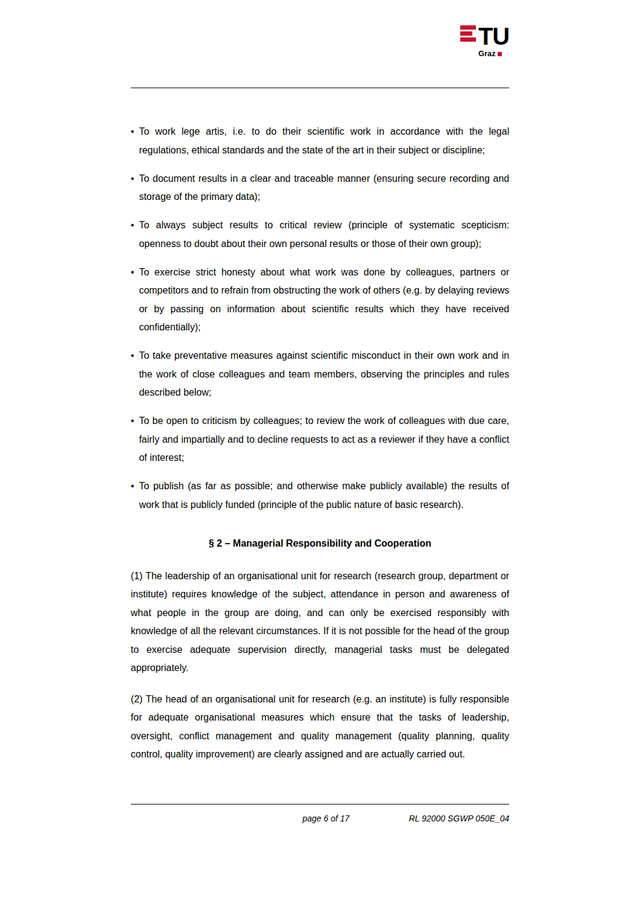TU Graz
To work lege artis, i.e. to do their scientific work in accordance with the legal regulations, ethical standards and the state of the art in their subject or discipline;
To document results in a clear and traceable manner (ensuring secure recording and storage of the primary data);
To always subject results to critical review (principle of systematic scepticism: openness to doubt about their own personal results or those of their own group);
To exercise strict honesty about what work was done by colleagues, partners or competitors and to refrain from obstructing the work of others (e.g. by delaying reviews or by passing on information about scientific results which they have received confidentially);
To take preventative measures against scientific misconduct in their own work and in the work of close colleagues and team members, observing the principles and rules described below;
To be open to criticism by colleagues; to review the work of colleagues with due care, fairly and impartially and to decline requests to act as a reviewer if they have a conflict of interest;
To publish (as far as possible; and otherwise make publicly available) the results of work that is publicly funded (principle of the public nature of basic research).
§ 2 – Managerial Responsibility and Cooperation
(1) The leadership of an organisational unit for research (research group, department or institute) requires knowledge of the subject, attendance in person and awareness of what people in the group are doing, and can only be exercised responsibly with knowledge of all the relevant circumstances. If it is not possible for the head of the group to exercise adequate supervision directly, managerial tasks must be delegated appropriately.
(2) The head of an organisational unit for research (e.g. an institute) is fully responsible for adequate organisational measures which ensure that the tasks of leadership, oversight, conflict management and quality management (quality planning, quality control, quality improvement) are clearly assigned and are actually carried out.
page 6 of 17 RL 92000 SGWP 050E_04